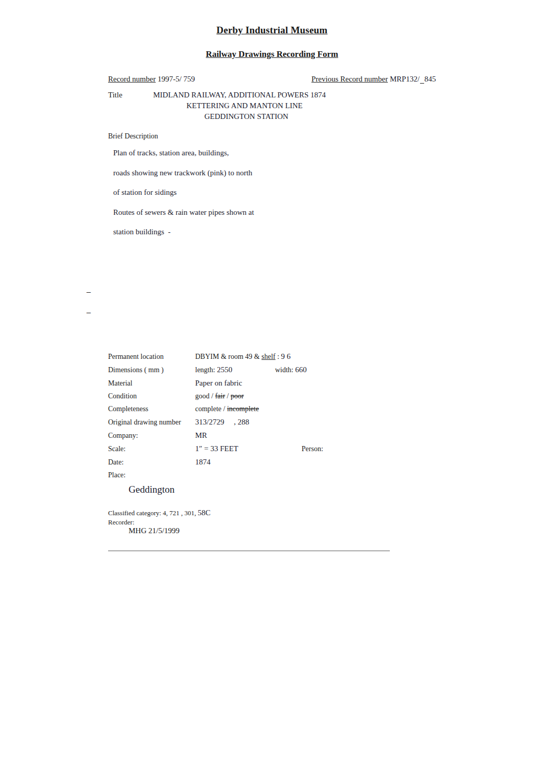Derby Industrial Museum
Railway Drawings Recording Form
Record number 1997-5/ 759
Previous Record number MRP132/ 845
Title
MIDLAND RAILWAY, ADDITIONAL POWERS 1874
KETTERING AND MANTON LINE
GEDDINGTON STATION
Brief Description
Plan of tracks, station area, buildings,
roads showing new trackwork (pink) to north
of station for sidings
Routes of sewers & rain water pipes shown at
station buildings -
–
–
Permanent location
DBYIM & room 49 & shelf : 9 6
Dimensions ( mm )
length: 2550 width: 660
Material
Paper on fabric
Condition
good / fair / poor
Completeness
complete / incomplete
Original drawing number
313/2729 , 288
Company:
MR
Scale:
1″ = 33 FEET Person:
Date:
1874
Place:
Geddington
Classified category: 4, 721 , 301, 58C
Recorder:
MHG 21/5/1999